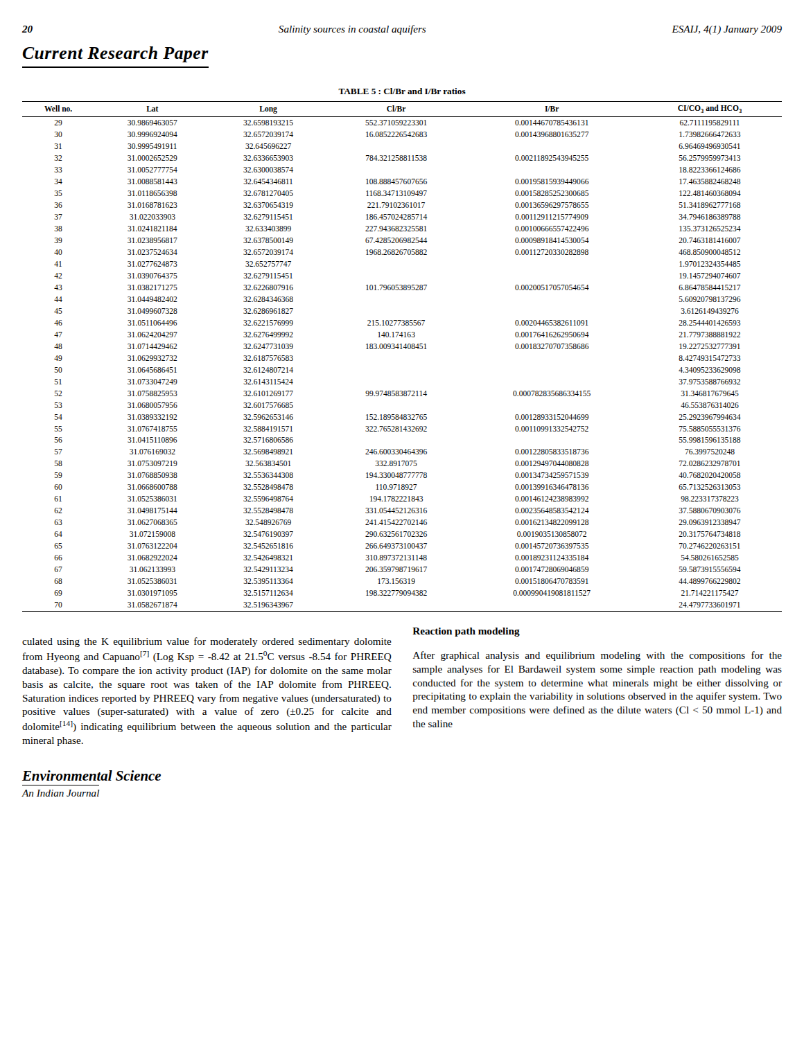20 Salinity sources in coastal aquifers ESAIJ, 4(1) January 2009
Current Research Paper
TABLE 5 : Cl/Br and I/Br ratios
| Well no. | Lat | Long | Cl/Br | I/Br | CI/CO 3 and HCO 3 |
| --- | --- | --- | --- | --- | --- |
| 29 | 30.9869463057 | 32.6598193215 | 552.371059223301 | 0.00144670785436131 | 62.7111195829111 |
| 30 | 30.9996924094 | 32.6572039174 | 16.0852226542683 | 0.00143968801635277 | 1.73982666472633 |
| 31 | 30.9995491911 | 32.645696227 | | | 6.96469496930541 |
| 32 | 31.0002652529 | 32.6336653903 | 784.321258811538 | 0.00211892543945255 | 56.2579959973413 |
| 33 | 31.0052777754 | 32.6300038574 | | | 18.8223366124686 |
| 34 | 31.0088581443 | 32.6454346811 | 108.888457607656 | 0.00195815939449066 | 17.4635882468248 |
| 35 | 31.0118656398 | 32.6781270405 | 1168.34713109497 | 0.00158285252300685 | 122.481460368094 |
| 36 | 31.0168781623 | 32.6370654319 | 221.79102361017 | 0.00136596297578655 | 51.3418962777168 |
| 37 | 31.022033903 | 32.6279115451 | 186.457024285714 | 0.00112911215774909 | 34.7946186389788 |
| 38 | 31.0241821184 | 32.633403899 | 227.943682325581 | 0.00100666557422496 | 135.373126525234 |
| 39 | 31.0238956817 | 32.6378500149 | 67.4285206982544 | 0.00098918414530054 | 20.7463181416007 |
| 40 | 31.0237524634 | 32.6572039174 | 1968.26826705882 | 0.00112720330282898 | 468.850900048512 |
| 41 | 31.0277624873 | 32.652757747 | | | 1.97012324354485 |
| 42 | 31.0390764375 | 32.6279115451 | | | 19.1457294074607 |
| 43 | 31.0382171275 | 32.6226807916 | 101.796053895287 | 0.00200517057054654 | 6.86478584415217 |
| 44 | 31.0449482402 | 32.6284346368 | | | 5.60920798137296 |
| 45 | 31.0499607328 | 32.6286961827 | | | 3.6126149439276 |
| 46 | 31.0511064496 | 32.6221576999 | 215.10277385567 | 0.00204465382611091 | 28.2544401426593 |
| 47 | 31.0624204297 | 32.6276499992 | 140.174163 | 0.00176416262950694 | 21.7797388881922 |
| 48 | 31.0714429462 | 32.6247731039 | 183.009341408451 | 0.00183270707358686 | 19.2272532777391 |
| 49 | 31.0629932732 | 32.6187576583 | | | 8.42749315472733 |
| 50 | 31.0645686451 | 32.6124807214 | | | 4.34095233629098 |
| 51 | 31.0733047249 | 32.6143115424 | | | 37.9753588766932 |
| 52 | 31.0758825953 | 32.6101269177 | 99.9748583872114 | 0.000782835686334155 | 31.346817679645 |
| 53 | 31.0680057956 | 32.6017576685 | | | 46.553876314026 |
| 54 | 31.0389332192 | 32.5962653146 | 152.189584832765 | 0.00128933152044699 | 25.2923967994634 |
| 55 | 31.0767418755 | 32.5884191571 | 322.765281432692 | 0.00110991332542752 | 75.5885055531376 |
| 56 | 31.0415110896 | 32.5716806586 | | | 55.9981596135188 |
| 57 | 31.076169032 | 32.5698498921 | 246.600330464396 | 0.00122805833518736 | 76.3997520248 |
| 58 | 31.0753097219 | 32.563834501 | 332.8917075 | 0.00129497044080828 | 72.0286232978701 |
| 59 | 31.0768850938 | 32.5536344308 | 194.330048777778 | 0.00134734259571539 | 40.7682020420058 |
| 60 | 31.0668600788 | 32.5528498478 | 110.9718927 | 0.00139916346478136 | 65.7132526313053 |
| 61 | 31.0525386031 | 32.5596498764 | 194.1782221843 | 0.00146124238983992 | 98.223317378223 |
| 62 | 31.0498175144 | 32.5528498478 | 331.054452126316 | 0.00235648583542124 | 37.5880670903076 |
| 63 | 31.0627068365 | 32.548926769 | 241.415422702146 | 0.00162134822099128 | 29.0963912338947 |
| 64 | 31.072159008 | 32.5476190397 | 290.632561702326 | 0.0019035130858072 | 20.3175764734818 |
| 65 | 31.0763122204 | 32.5452651816 | 266.649373100437 | 0.00145720736397535 | 70.2746220263151 |
| 66 | 31.0682922024 | 32.5426498321 | 310.897372131148 | 0.00189231124335184 | 54.580261652585 |
| 67 | 31.062133993 | 32.5429113234 | 206.359798719617 | 0.00174728069046859 | 59.5873915556594 |
| 68 | 31.0525386031 | 32.5395113364 | 173.156319 | 0.00151806470783591 | 44.4899766229802 |
| 69 | 31.0301971095 | 32.5157112634 | 198.322779094382 | 0.000990419081811527 | 21.714221175427 |
| 70 | 31.0582671874 | 32.5196343967 | | | 24.4797733601971 |
culated using the K equilibrium value for moderately ordered sedimentary dolomite from Hyeong and Capuano[7] (Log Ksp = -8.42 at 21.50C versus -8.54 for PHREEQ database). To compare the ion activity product (IAP) for dolomite on the same molar basis as calcite, the square root was taken of the IAP dolomite from PHREEQ. Saturation indices reported by PHREEQ vary from negative values (undersaturated) to positive values (super-saturated) with a value of zero (±0.25 for calcite and dolomite[14]) indicating equilibrium between the aqueous solution and the particular mineral phase.
Reaction path modeling
After graphical analysis and equilibrium modeling with the compositions for the sample analyses for El Bardaweil system some simple reaction path modeling was conducted for the system to determine what minerals might be either dissolving or precipitating to explain the variability in solutions observed in the aquifer system. Two end member compositions were defined as the dilute waters (Cl < 50 mmol L-1) and the saline
Environmental Science
An Indian Journal